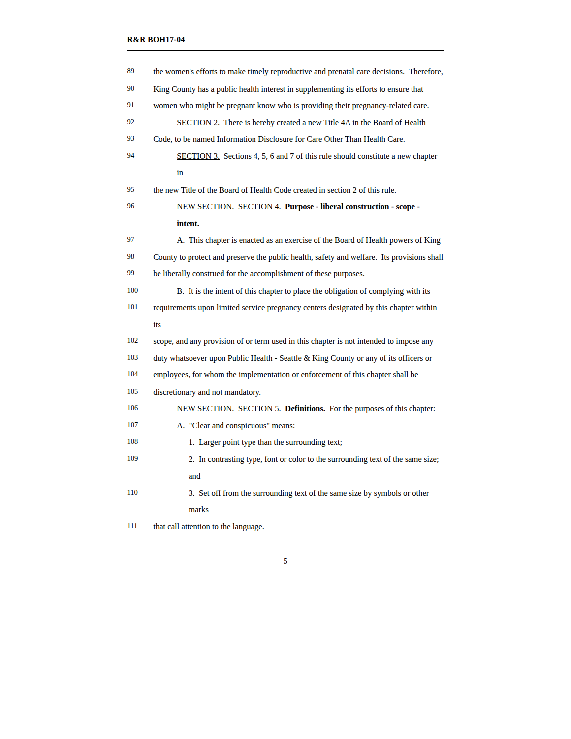R&R BOH17-04
| 89 | the women's efforts to make timely reproductive and prenatal care decisions. Therefore, |
| 90 | King County has a public health interest in supplementing its efforts to ensure that |
| 91 | women who might be pregnant know who is providing their pregnancy-related care. |
| 92 | SECTION 2. There is hereby created a new Title 4A in the Board of Health |
| 93 | Code, to be named Information Disclosure for Care Other Than Health Care. |
| 94 | SECTION 3. Sections 4, 5, 6 and 7 of this rule should constitute a new chapter in |
| 95 | the new Title of the Board of Health Code created in section 2 of this rule. |
| 96 | NEW SECTION. SECTION 4. Purpose - liberal construction - scope - intent. |
| 97 | A. This chapter is enacted as an exercise of the Board of Health powers of King |
| 98 | County to protect and preserve the public health, safety and welfare. Its provisions shall |
| 99 | be liberally construed for the accomplishment of these purposes. |
| 100 | B. It is the intent of this chapter to place the obligation of complying with its |
| 101 | requirements upon limited service pregnancy centers designated by this chapter within its |
| 102 | scope, and any provision of or term used in this chapter is not intended to impose any |
| 103 | duty whatsoever upon Public Health - Seattle & King County or any of its officers or |
| 104 | employees, for whom the implementation or enforcement of this chapter shall be |
| 105 | discretionary and not mandatory. |
| 106 | NEW SECTION. SECTION 5. Definitions. For the purposes of this chapter: |
| 107 | A. "Clear and conspicuous" means: |
| 108 | 1. Larger point type than the surrounding text; |
| 109 | 2. In contrasting type, font or color to the surrounding text of the same size; and |
| 110 | 3. Set off from the surrounding text of the same size by symbols or other marks |
| 111 | that call attention to the language. |
5